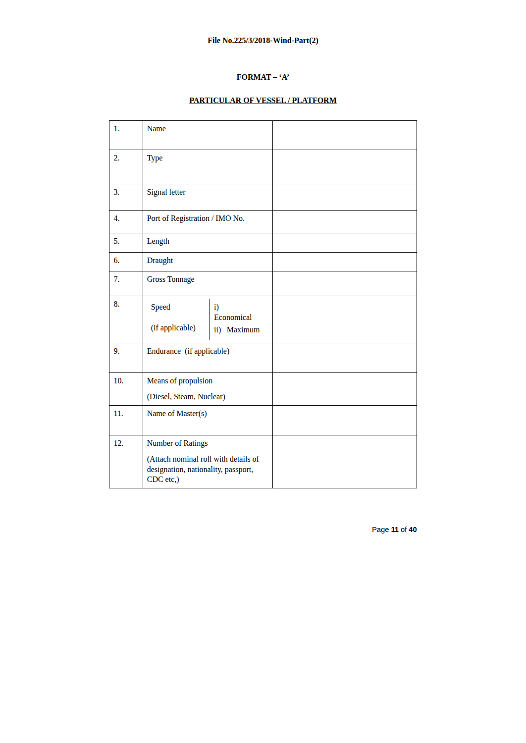File No.225/3/2018-Wind-Part(2)
FORMAT – ‘A’
PARTICULAR OF VESSEL / PLATFORM
| 1. | Name | |
| 2. | Type | |
| 3. | Signal letter | |
| 4. | Port of Registration / IMO No. | |
| 5. | Length | |
| 6. | Draught | |
| 7. | Gross Tonnage | |
| 8. | / Speed (if applicable) / i) Economical ii) Maximum / | |
| 9. | Endurance (if applicable) | |
| 10. | Means of propulsion (Diesel, Steam, Nuclear) | |
| 11. | Name of Master(s) | |
| 12. | Number of Ratings (Attach nominal roll with details of designation, nationality, passport, CDC etc,) | |
Page 11 of 40